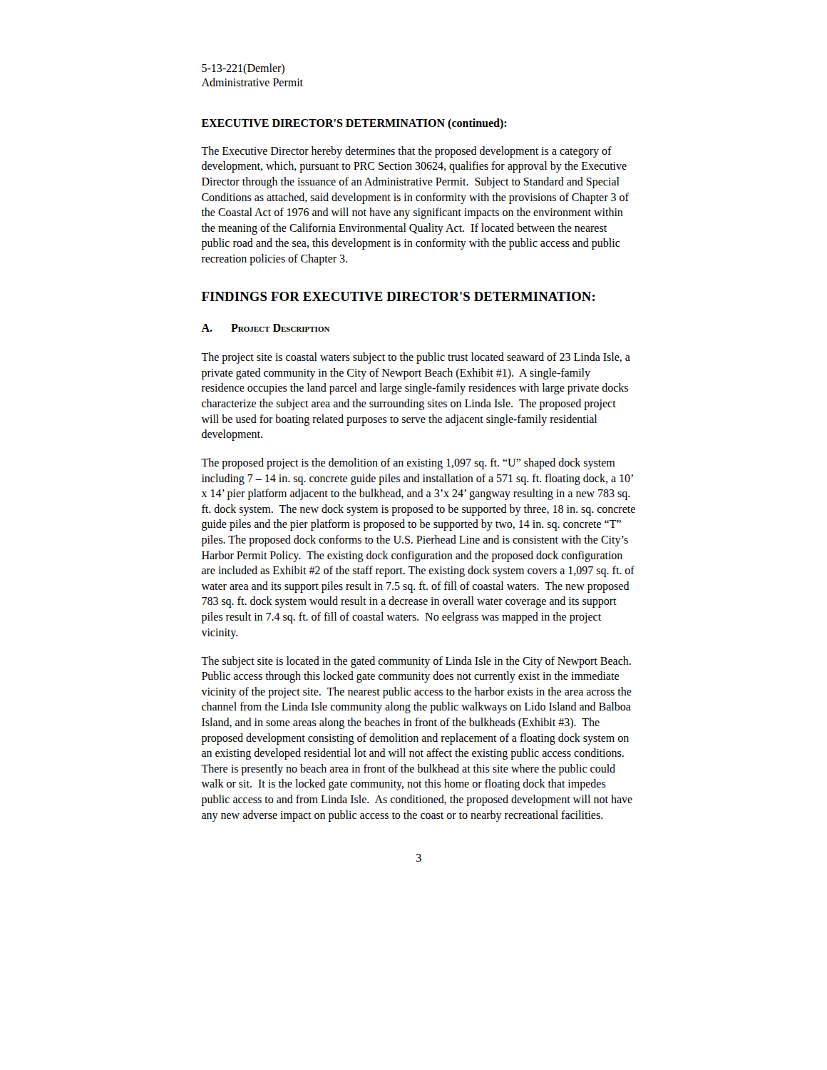5-13-221(Demler)
Administrative Permit
EXECUTIVE DIRECTOR'S DETERMINATION (continued):
The Executive Director hereby determines that the proposed development is a category of development, which, pursuant to PRC Section 30624, qualifies for approval by the Executive Director through the issuance of an Administrative Permit. Subject to Standard and Special Conditions as attached, said development is in conformity with the provisions of Chapter 3 of the Coastal Act of 1976 and will not have any significant impacts on the environment within the meaning of the California Environmental Quality Act. If located between the nearest public road and the sea, this development is in conformity with the public access and public recreation policies of Chapter 3.
FINDINGS FOR EXECUTIVE DIRECTOR'S DETERMINATION:
A. Project Description
The project site is coastal waters subject to the public trust located seaward of 23 Linda Isle, a private gated community in the City of Newport Beach (Exhibit #1). A single-family residence occupies the land parcel and large single-family residences with large private docks characterize the subject area and the surrounding sites on Linda Isle. The proposed project will be used for boating related purposes to serve the adjacent single-family residential development.
The proposed project is the demolition of an existing 1,097 sq. ft. “U” shaped dock system including 7 – 14 in. sq. concrete guide piles and installation of a 571 sq. ft. floating dock, a 10’ x 14’ pier platform adjacent to the bulkhead, and a 3’x 24’ gangway resulting in a new 783 sq. ft. dock system. The new dock system is proposed to be supported by three, 18 in. sq. concrete guide piles and the pier platform is proposed to be supported by two, 14 in. sq. concrete “T” piles. The proposed dock conforms to the U.S. Pierhead Line and is consistent with the City’s Harbor Permit Policy. The existing dock configuration and the proposed dock configuration are included as Exhibit #2 of the staff report. The existing dock system covers a 1,097 sq. ft. of water area and its support piles result in 7.5 sq. ft. of fill of coastal waters. The new proposed 783 sq. ft. dock system would result in a decrease in overall water coverage and its support piles result in 7.4 sq. ft. of fill of coastal waters. No eelgrass was mapped in the project vicinity.
The subject site is located in the gated community of Linda Isle in the City of Newport Beach. Public access through this locked gate community does not currently exist in the immediate vicinity of the project site. The nearest public access to the harbor exists in the area across the channel from the Linda Isle community along the public walkways on Lido Island and Balboa Island, and in some areas along the beaches in front of the bulkheads (Exhibit #3). The proposed development consisting of demolition and replacement of a floating dock system on an existing developed residential lot and will not affect the existing public access conditions. There is presently no beach area in front of the bulkhead at this site where the public could walk or sit. It is the locked gate community, not this home or floating dock that impedes public access to and from Linda Isle. As conditioned, the proposed development will not have any new adverse impact on public access to the coast or to nearby recreational facilities.
3